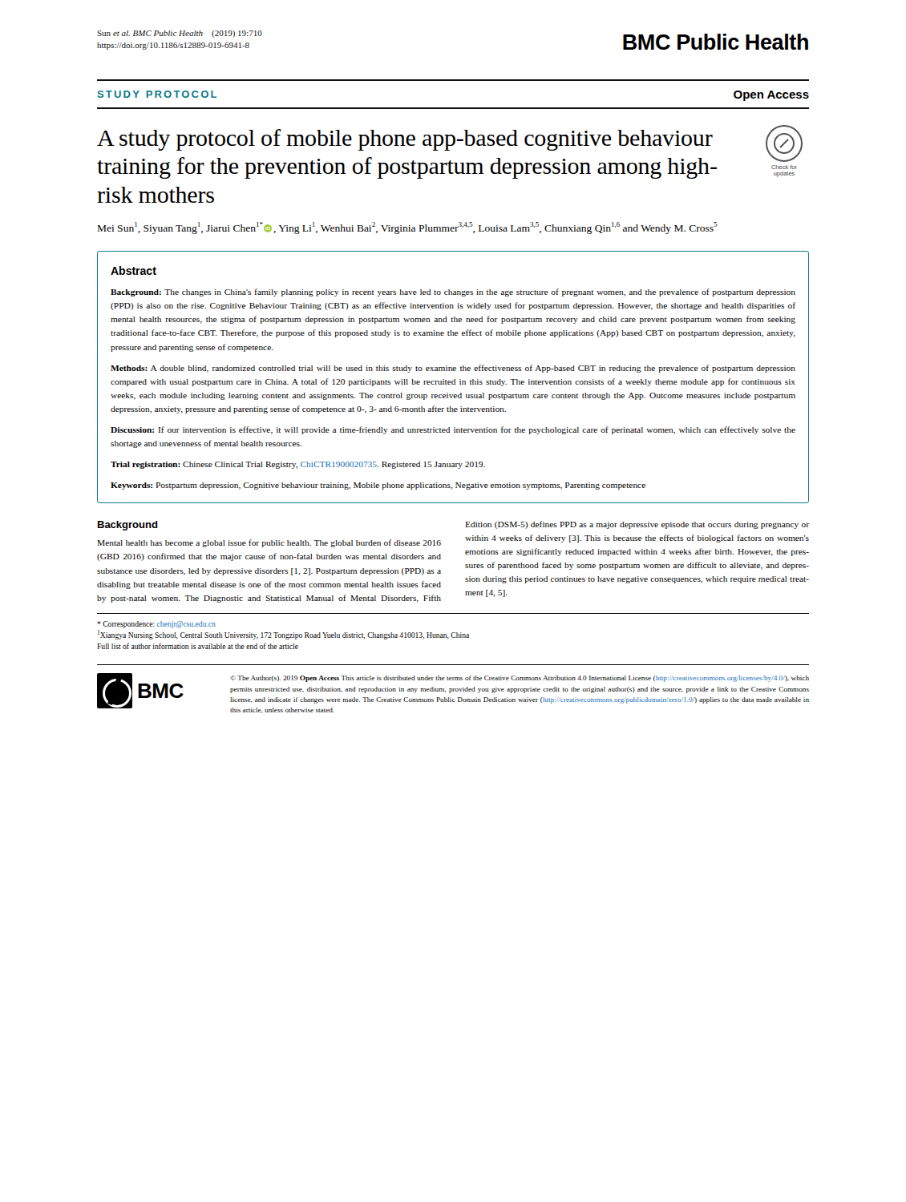Sun et al. BMC Public Health (2019) 19:710 https://doi.org/10.1186/s12889-019-6941-8
BMC Public Health
Study Protocol
Open Access
A study protocol of mobile phone app-based cognitive behaviour training for the prevention of postpartum depression among high-risk mothers
Check for
updates
Mei Sun1, Siyuan Tang1, Jiarui Chen1* , Ying Li1, Wenhui Bai2, Virginia Plummer3,4,5, Louisa Lam3,5, Chunxiang Qin1,6 and Wendy M. Cross5
Abstract
Background: The changes in China's family planning policy in recent years have led to changes in the age structure of pregnant women, and the prevalence of postpartum depression (PPD) is also on the rise. Cognitive Behaviour Training (CBT) as an effective intervention is widely used for postpartum depression. However, the shortage and health disparities of mental health resources, the stigma of postpartum depression in postpartum women and the need for postpartum recovery and child care prevent postpartum women from seeking traditional face-to-face CBT. Therefore, the purpose of this proposed study is to examine the effect of mobile phone applications (App) based CBT on postpartum depression, anxiety, pressure and parenting sense of competence.
Methods: A double blind, randomized controlled trial will be used in this study to examine the effectiveness of App-based CBT in reducing the prevalence of postpartum depression compared with usual postpartum care in China. A total of 120 participants will be recruited in this study. The intervention consists of a weekly theme module app for continuous six weeks, each module including learning content and assignments. The control group received usual postpartum care content through the App. Outcome measures include postpartum depression, anxiety, pressure and parenting sense of competence at 0-, 3- and 6-month after the intervention.
Discussion: If our intervention is effective, it will provide a time-friendly and unrestricted intervention for the psychological care of perinatal women, which can effectively solve the shortage and unevenness of mental health resources.
Trial registration: Chinese Clinical Trial Registry, ChiCTR1900020735. Registered 15 January 2019.
Keywords: Postpartum depression, Cognitive behaviour training, Mobile phone applications, Negative emotion symptoms, Parenting competence
Background
Mental health has become a global issue for public health. The global burden of disease 2016 (GBD 2016) confirmed that the major cause of non-fatal burden was mental disorders and substance use disorders, led by depressive disorders [1, 2]. Postpartum depression (PPD) as a disabling but treatable mental disease is one of the most common mental health issues faced by post-natal women. The Diagnostic and Statistical Manual of Mental Disorders, Fifth Edition (DSM-5) defines PPD as a major depressive episode that occurs during pregnancy or within 4 weeks of delivery [3]. This is because the effects of biological factors on women's emotions are significantly reduced impacted within 4 weeks after birth. However, the pressures of parenthood faced by some postpartum women are difficult to alleviate, and depression during this period continues to have negative consequences, which require medical treatment [4, 5].
* Correspondence: chenjr@csu.edu.cn
1Xiangya Nursing School, Central South University, 172 Tongzipo Road Yuelu district, Changsha 410013, Hunan, China
Full list of author information is available at the end of the article
BMC
© The Author(s). 2019 Open Access This article is distributed under the terms of the Creative Commons Attribution 4.0 International License (http://creativecommons.org/licenses/by/4.0/), which permits unrestricted use, distribution, and reproduction in any medium, provided you give appropriate credit to the original author(s) and the source, provide a link to the Creative Commons license, and indicate if changes were made. The Creative Commons Public Domain Dedication waiver (http://creativecommons.org/publicdomain/zero/1.0/) applies to the data made available in this article, unless otherwise stated.